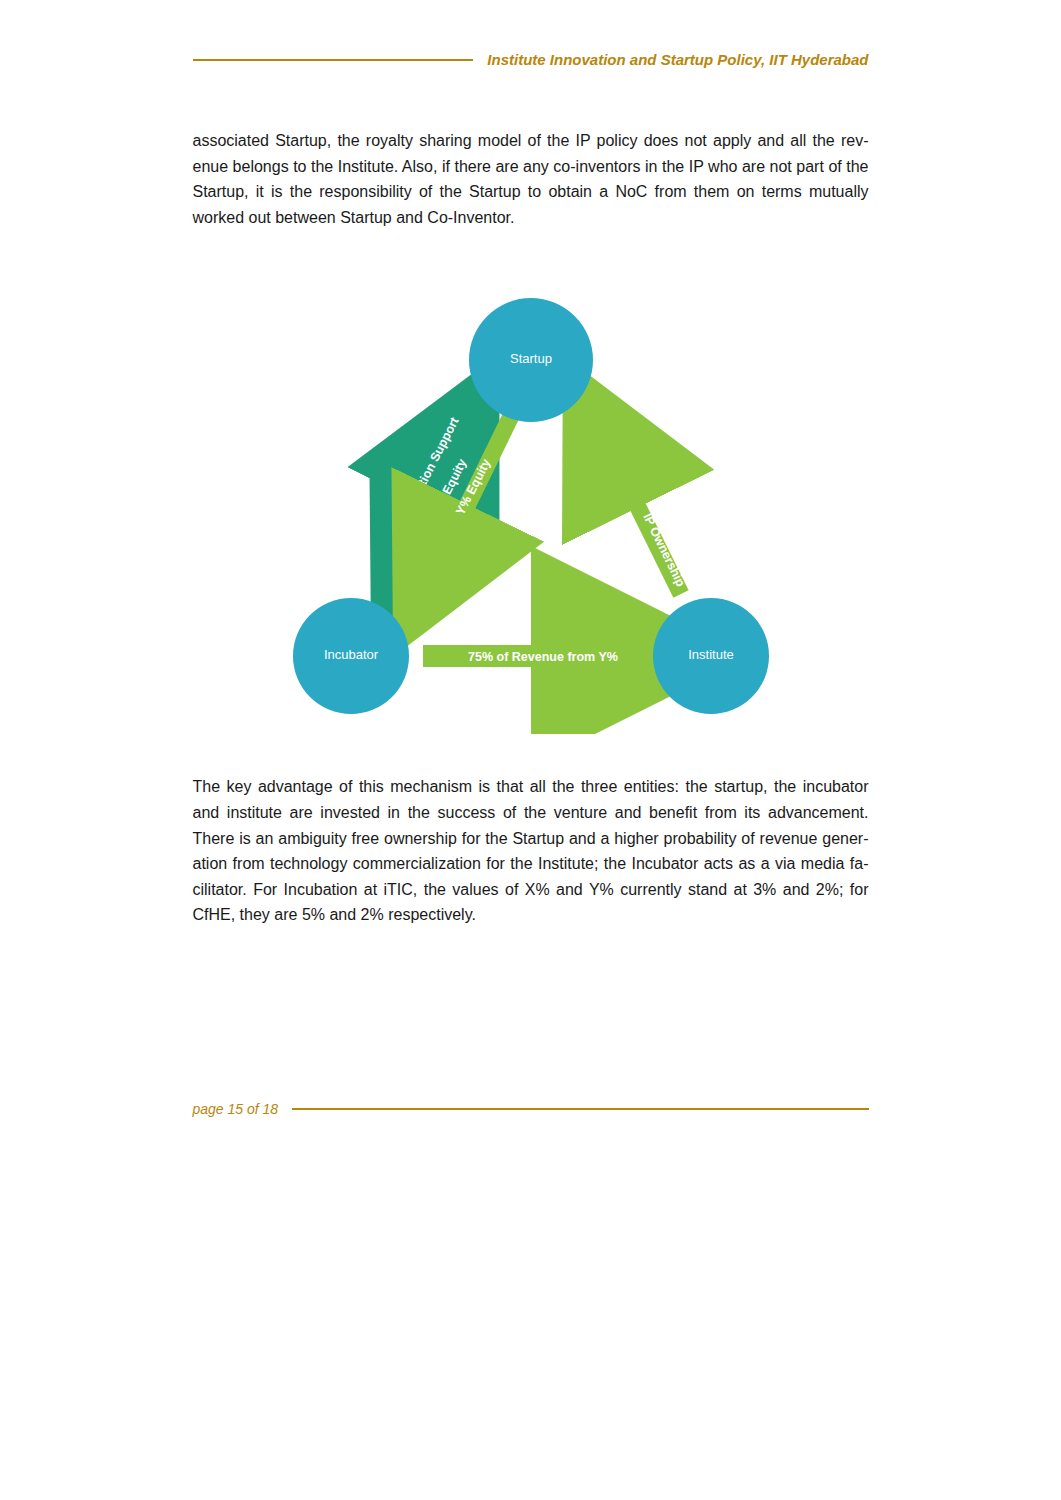Institute Innovation and Startup Policy, IIT Hyderabad
associated Startup, the royalty sharing model of the IP policy does not apply and all the revenue belongs to the Institute. Also, if there are any co-inventors in the IP who are not part of the Startup, it is the responsibility of the Startup to obtain a NoC from them on terms mutually worked out between Startup and Co-Inventor.
Startup, Incubator and Institute relationship diagram Incubator provides Incubation Support and receives X% Equity from the Startup; Startup gives Y% Equity to the Incubator; Institute transfers IP Ownership to the Startup; Incubator passes 75% of Revenue from Y% to the Institute. Incubation Support X% Equity Y% Equity IP Ownership 75% of Revenue from Y% Startup Incubator Institute
The key advantage of this mechanism is that all the three entities: the startup, the incubator and institute are invested in the success of the venture and benefit from its advancement. There is an ambiguity free ownership for the Startup and a higher probability of revenue generation from technology commercialization for the Institute; the Incubator acts as a via media facilitator. For Incubation at iTIC, the values of X% and Y% currently stand at 3% and 2%; for CfHE, they are 5% and 2% respectively.
page 15 of 18